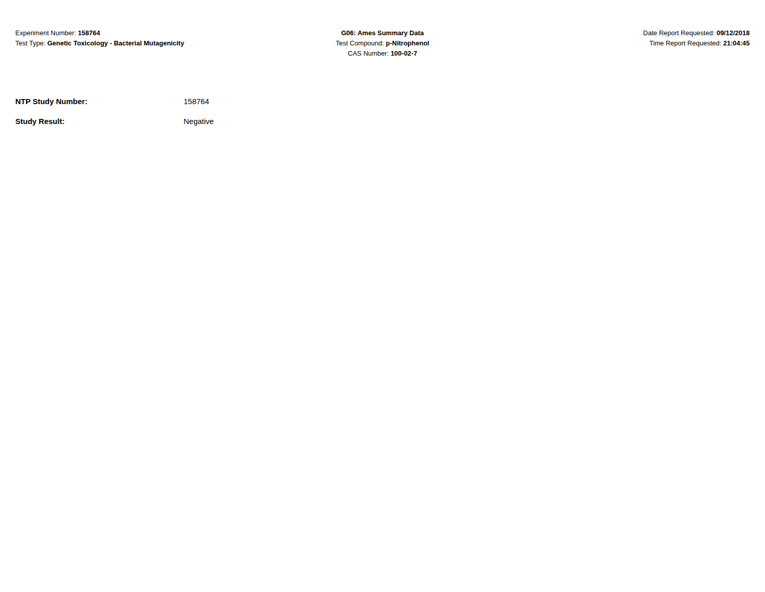Experiment Number: 158764
Test Type: Genetic Toxicology - Bacterial Mutagenicity
G06: Ames Summary Data
Test Compound: p-Nitrophenol
CAS Number: 100-02-7
Date Report Requested: 09/12/2018
Time Report Requested: 21:04:45
NTP Study Number:
158764
Study Result:
Negative